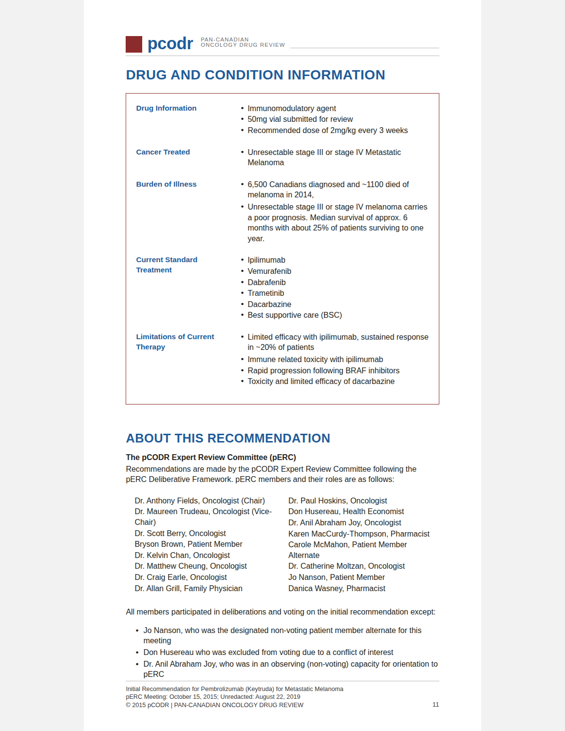pCODR
Pan-Canadian
Oncology Drug Review
DRUG AND CONDITION INFORMATION
| Drug Information | Immunomodulatory agent 50mg vial submitted for review Recommended dose of 2mg/kg every 3 weeks |
| Cancer Treated | Unresectable stage III or stage IV Metastatic Melanoma |
| Burden of Illness | 6,500 Canadians diagnosed and ~1100 died of melanoma in 2014, Unresectable stage III or stage IV melanoma carries a poor prognosis. Median survival of approx. 6 months with about 25% of patients surviving to one year. |
| Current Standard Treatment | Ipilimumab Vemurafenib Dabrafenib Trametinib Dacarbazine Best supportive care (BSC) |
| Limitations of Current Therapy | Limited efficacy with ipilimumab, sustained response in ~20% of patients Immune related toxicity with ipilimumab Rapid progression following BRAF inhibitors Toxicity and limited efficacy of dacarbazine |
ABOUT THIS RECOMMENDATION
The pCODR Expert Review Committee (pERC)
Recommendations are made by the pCODR Expert Review Committee following the pERC Deliberative Framework. pERC members and their roles are as follows:
Dr. Anthony Fields, Oncologist (Chair)
Dr. Maureen Trudeau, Oncologist (Vice-Chair)
Dr. Scott Berry, Oncologist
Bryson Brown, Patient Member
Dr. Kelvin Chan, Oncologist
Dr. Matthew Cheung, Oncologist
Dr. Craig Earle, Oncologist
Dr. Allan Grill, Family Physician
Dr. Paul Hoskins, Oncologist
Don Husereau, Health Economist
Dr. Anil Abraham Joy, Oncologist
Karen MacCurdy-Thompson, Pharmacist
Carole McMahon, Patient Member Alternate
Dr. Catherine Moltzan, Oncologist
Jo Nanson, Patient Member
Danica Wasney, Pharmacist
All members participated in deliberations and voting on the initial recommendation except:
Jo Nanson, who was the designated non-voting patient member alternate for this meeting
Don Husereau who was excluded from voting due to a conflict of interest
Dr. Anil Abraham Joy, who was in an observing (non-voting) capacity for orientation to pERC
Initial Recommendation for Pembrolizumab (Keytruda) for Metastatic Melanoma
pERC Meeting: October 15, 2015; Unredacted: August 22, 2019
© 2015 pCODR | PAN-CANADIAN ONCOLOGY DRUG REVIEW
11